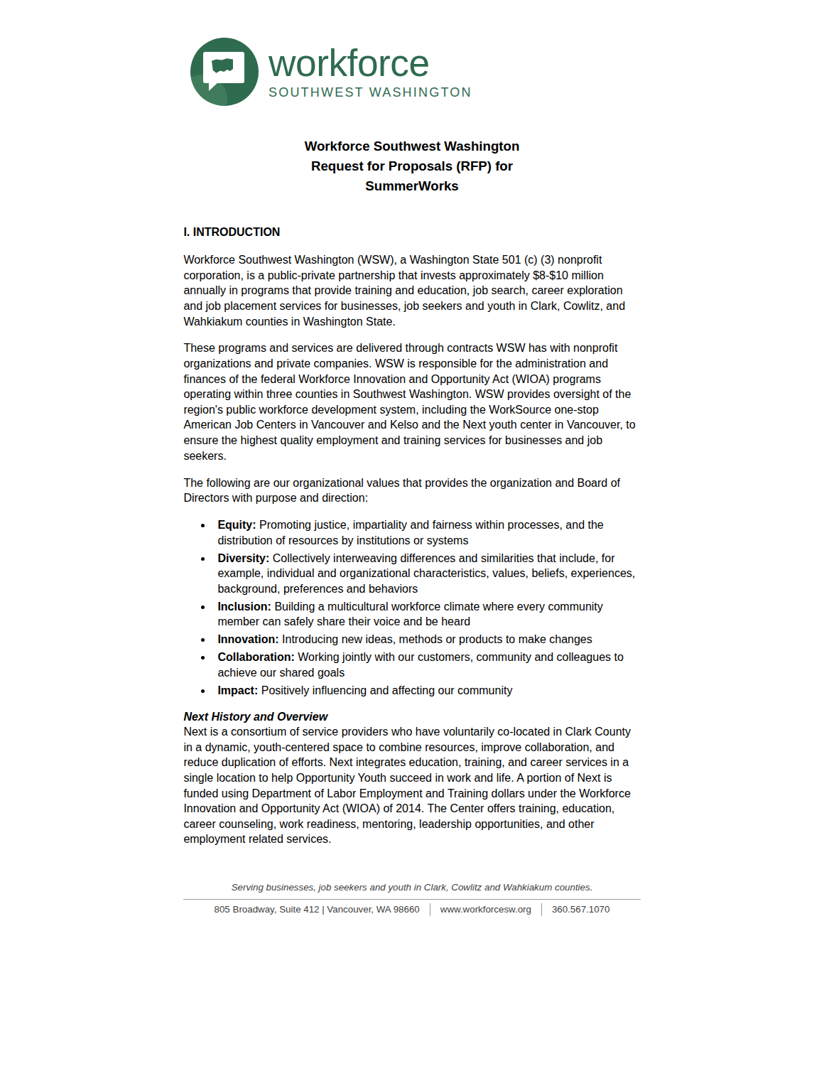workforce
SOUTHWEST WASHINGTON
Workforce Southwest Washington Request for Proposals (RFP) for SummerWorks
I. INTRODUCTION
Workforce Southwest Washington (WSW), a Washington State 501 (c) (3) nonprofit corporation, is a public-private partnership that invests approximately $8-$10 million annually in programs that provide training and education, job search, career exploration and job placement services for businesses, job seekers and youth in Clark, Cowlitz, and Wahkiakum counties in Washington State.
These programs and services are delivered through contracts WSW has with nonprofit organizations and private companies. WSW is responsible for the administration and finances of the federal Workforce Innovation and Opportunity Act (WIOA) programs operating within three counties in Southwest Washington. WSW provides oversight of the region's public workforce development system, including the WorkSource one-stop American Job Centers in Vancouver and Kelso and the Next youth center in Vancouver, to ensure the highest quality employment and training services for businesses and job seekers.
The following are our organizational values that provides the organization and Board of Directors with purpose and direction:
Equity: Promoting justice, impartiality and fairness within processes, and the distribution of resources by institutions or systems
Diversity: Collectively interweaving differences and similarities that include, for example, individual and organizational characteristics, values, beliefs, experiences, background, preferences and behaviors
Inclusion: Building a multicultural workforce climate where every community member can safely share their voice and be heard
Innovation: Introducing new ideas, methods or products to make changes
Collaboration: Working jointly with our customers, community and colleagues to achieve our shared goals
Impact: Positively influencing and affecting our community
Next History and Overview
Next is a consortium of service providers who have voluntarily co-located in Clark County in a dynamic, youth-centered space to combine resources, improve collaboration, and reduce duplication of efforts. Next integrates education, training, and career services in a single location to help Opportunity Youth succeed in work and life. A portion of Next is funded using Department of Labor Employment and Training dollars under the Workforce Innovation and Opportunity Act (WIOA) of 2014. The Center offers training, education, career counseling, work readiness, mentoring, leadership opportunities, and other employment related services.
Serving businesses, job seekers and youth in Clark, Cowlitz and Wahkiakum counties.
805 Broadway, Suite 412 | Vancouver, WA 98660
www.workforcesw.org
360.567.1070